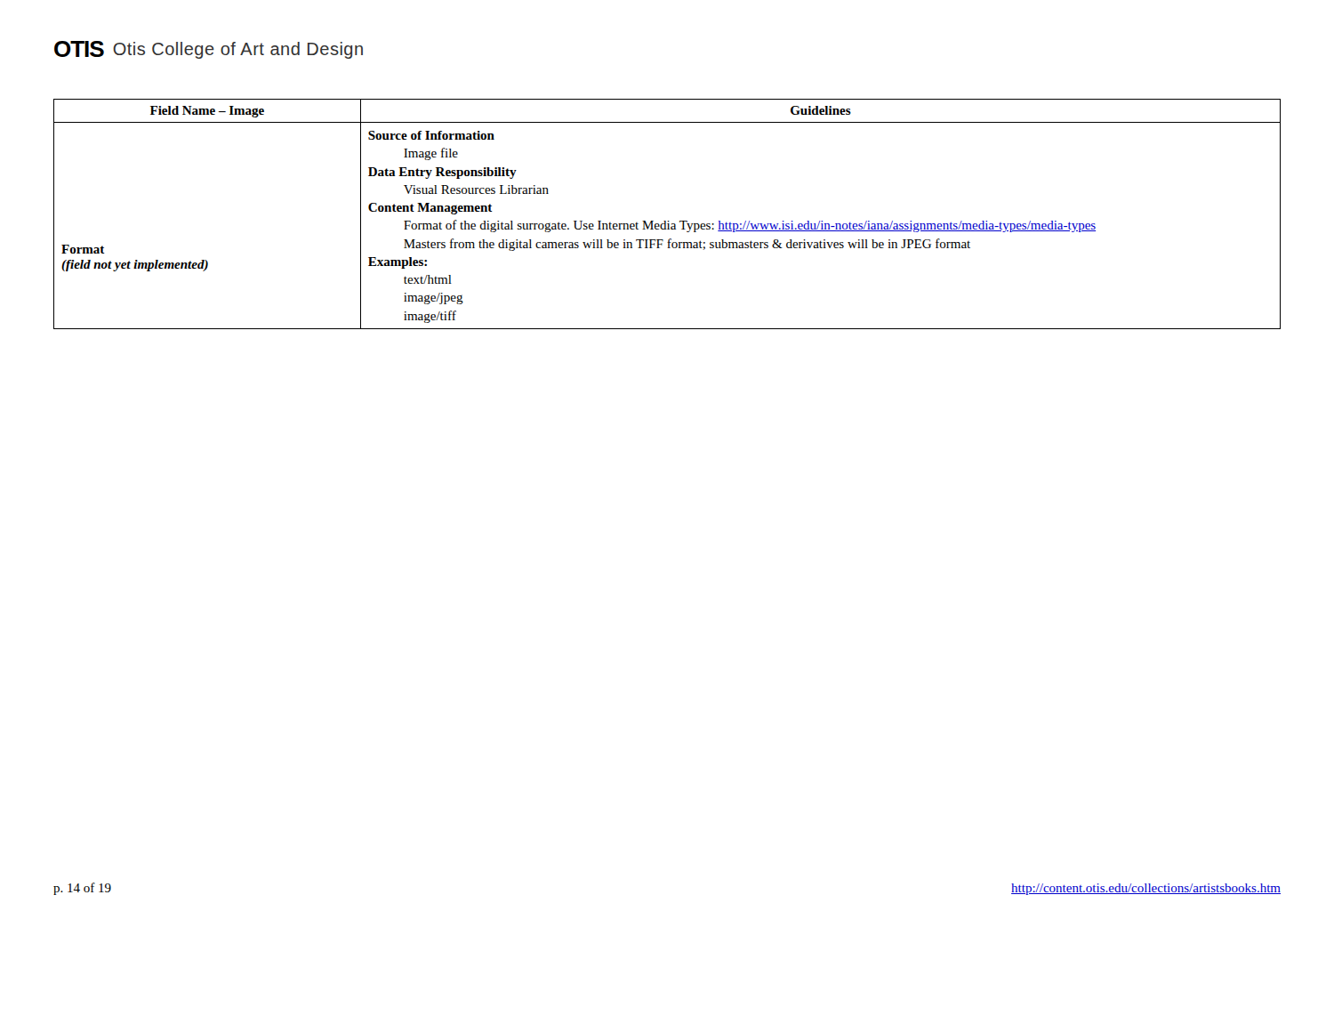OTIS Otis College of Art and Design
| Field Name – Image | Guidelines |
| --- | --- |
| Format (field not yet implemented) | Source of Information Image file Data Entry Responsibility Visual Resources Librarian Content Management Format of the digital surrogate. Use Internet Media Types: http://www.isi.edu/in-notes/iana/assignments/media-types/media-types Masters from the digital cameras will be in TIFF format; submasters & derivatives will be in JPEG format Examples: text/html image/jpeg image/tiff |
p. 14 of 19 http://content.otis.edu/collections/artistsbooks.htm